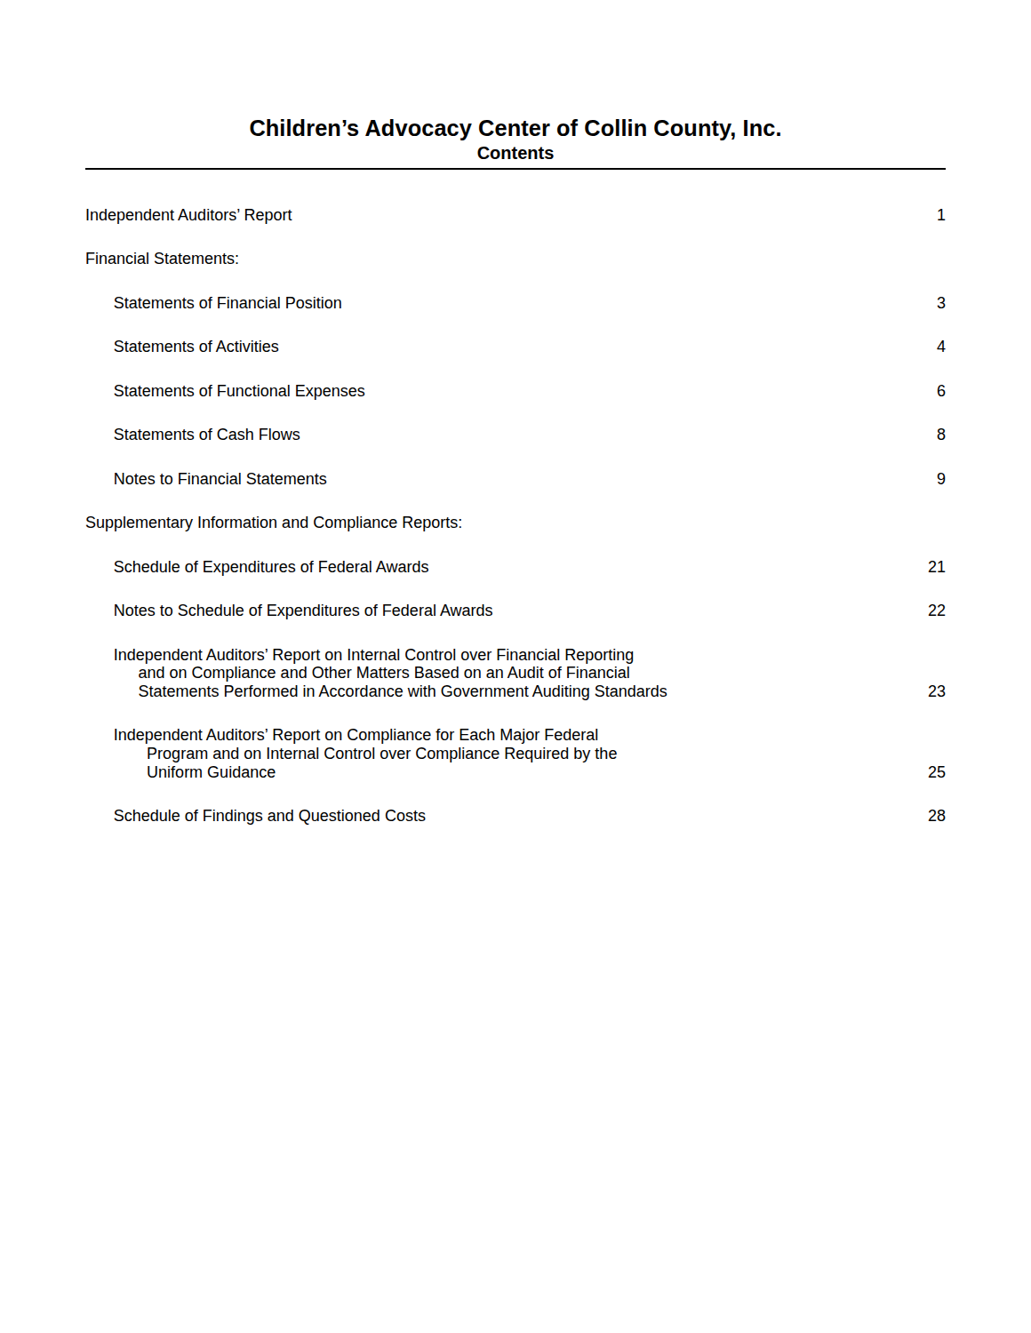Children’s Advocacy Center of Collin County, Inc.
Contents
| Independent Auditors’ Report | 1 |
| Financial Statements: | |
| Statements of Financial Position | 3 |
| Statements of Activities | 4 |
| Statements of Functional Expenses | 6 |
| Statements of Cash Flows | 8 |
| Notes to Financial Statements | 9 |
| Supplementary Information and Compliance Reports: | |
| Schedule of Expenditures of Federal Awards | 21 |
| Notes to Schedule of Expenditures of Federal Awards | 22 |
| Independent Auditors’ Report on Internal Control over Financial Reporting | |
| and on Compliance and Other Matters Based on an Audit of Financial | |
| Statements Performed in Accordance with Government Auditing Standards | 23 |
| Independent Auditors’ Report on Compliance for Each Major Federal | |
| Program and on Internal Control over Compliance Required by the | |
| Uniform Guidance | 25 |
| Schedule of Findings and Questioned Costs | 28 |